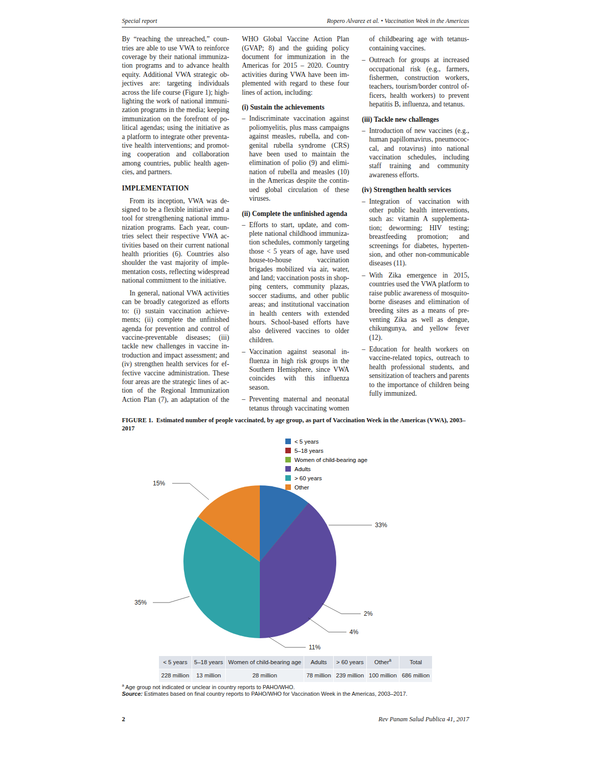Special report
Ropero Alvarez et al. • Vaccination Week in the Americas
By “reaching the unreached,” countries are able to use VWA to reinforce coverage by their national immunization programs and to advance health equity. Additional VWA strategic objectives are: targeting individuals across the life course (Figure 1); highlighting the work of national immunization programs in the media; keeping immunization on the forefront of political agendas; using the initiative as a platform to integrate other preventative health interventions; and promoting cooperation and collaboration among countries, public health agencies, and partners.
IMPLEMENTATION
From its inception, VWA was designed to be a flexible initiative and a tool for strengthening national immunization programs. Each year, countries select their respective VWA activities based on their current national health priorities (6). Countries also shoulder the vast majority of implementation costs, reflecting widespread national commitment to the initiative.
In general, national VWA activities can be broadly categorized as efforts to: (i) sustain vaccination achievements; (ii) complete the unfinished agenda for prevention and control of vaccine-preventable diseases; (iii) tackle new challenges in vaccine introduction and impact assessment; and (iv) strengthen health services for effective vaccine administration. These four areas are the strategic lines of action of the Regional Immunization Action Plan (7), an adaptation of the WHO Global Vaccine Action Plan (GVAP; 8) and the guiding policy document for immunization in the Americas for 2015 – 2020. Country activities during VWA have been implemented with regard to these four lines of action, including:
(i) Sustain the achievements
Indiscriminate vaccination against poliomyelitis, plus mass campaigns against measles, rubella, and congenital rubella syndrome (CRS) have been used to maintain the elimination of polio (9) and elimination of rubella and measles (10) in the Americas despite the continued global circulation of these viruses.
(ii) Complete the unfinished agenda
Efforts to start, update, and complete national childhood immunization schedules, commonly targeting those < 5 years of age, have used house-to-house vaccination brigades mobilized via air, water, and land; vaccination posts in shopping centers, community plazas, soccer stadiums, and other public areas; and institutional vaccination in health centers with extended hours. School-based efforts have also delivered vaccines to older children.
Vaccination against seasonal influenza in high risk groups in the Southern Hemisphere, since VWA coincides with this influenza season.
Preventing maternal and neonatal tetanus through vaccinating women of childbearing age with tetanus-containing vaccines.
Outreach for groups at increased occupational risk (e.g., farmers, fishermen, construction workers, teachers, tourism/border control officers, health workers) to prevent hepatitis B, influenza, and tetanus.
(iii) Tackle new challenges
Introduction of new vaccines (e.g., human papillomavirus, pneumococcal, and rotavirus) into national vaccination schedules, including staff training and community awareness efforts.
(iv) Strengthen health services
Integration of vaccination with other public health interventions, such as: vitamin A supplementation; deworming; HIV testing; breastfeeding promotion; and screenings for diabetes, hypertension, and other non-communicable diseases (11).
With Zika emergence in 2015, countries used the VWA platform to raise public awareness of mosquito-borne diseases and elimination of breeding sites as a means of preventing Zika as well as dengue, chikungunya, and yellow fever (12).
Education for health workers on vaccine-related topics, outreach to health professional students, and sensitization of teachers and parents to the importance of children being fully immunized.
FIGURE 1. Estimated number of people vaccinated, by age group, as part of Vaccination Week in the Americas (VWA), 2003–2017
< 5 years 5–18 years Women of child-bearing age Adults > 60 years Other Pie: center (250,250) r=150. Start at 12 o'clock, clockwise. Slices: <5y 33%, 5-18y 2%, WCBA 4%, Adults 11%, >60y 35%, Other 15% 33% 2% 4% 11% 35% 15%
| < 5 years | 5–18 years | Women of child-bearing age | Adults | > 60 years | Other a | Total |
| --- | --- | --- | --- | --- | --- | --- |
| 228 million | 13 million | 28 million | 78 million | 239 million | 100 million | 686 million |
a Age group not indicated or unclear in country reports to PAHO/WHO.
Source: Estimates based on final country reports to PAHO/WHO for Vaccination Week in the Americas, 2003–2017.
2
Rev Panam Salud Publica 41, 2017